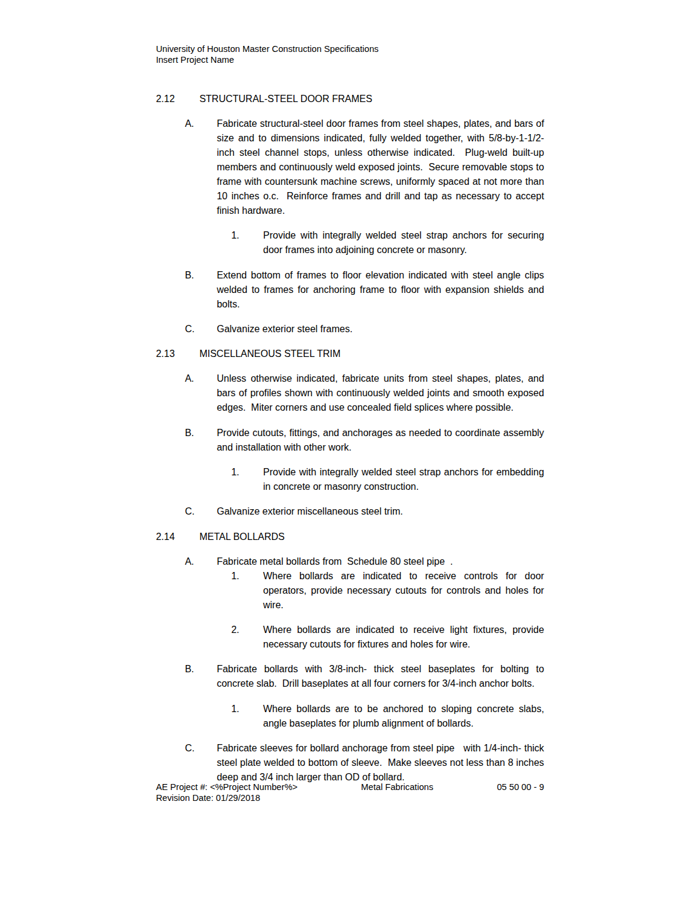University of Houston Master Construction Specifications
Insert Project Name
2.12 STRUCTURAL-STEEL DOOR FRAMES
A. Fabricate structural-steel door frames from steel shapes, plates, and bars of size and to dimensions indicated, fully welded together, with 5/8-by-1-1/2-inch steel channel stops, unless otherwise indicated. Plug-weld built-up members and continuously weld exposed joints. Secure removable stops to frame with countersunk machine screws, uniformly spaced at not more than 10 inches o.c. Reinforce frames and drill and tap as necessary to accept finish hardware.
1. Provide with integrally welded steel strap anchors for securing door frames into adjoining concrete or masonry.
B. Extend bottom of frames to floor elevation indicated with steel angle clips welded to frames for anchoring frame to floor with expansion shields and bolts.
C. Galvanize exterior steel frames.
2.13 MISCELLANEOUS STEEL TRIM
A. Unless otherwise indicated, fabricate units from steel shapes, plates, and bars of profiles shown with continuously welded joints and smooth exposed edges. Miter corners and use concealed field splices where possible.
B. Provide cutouts, fittings, and anchorages as needed to coordinate assembly and installation with other work.
1. Provide with integrally welded steel strap anchors for embedding in concrete or masonry construction.
C. Galvanize exterior miscellaneous steel trim.
2.14 METAL BOLLARDS
A. Fabricate metal bollards from Schedule 80 steel pipe .
1. Where bollards are indicated to receive controls for door operators, provide necessary cutouts for controls and holes for wire.
2. Where bollards are indicated to receive light fixtures, provide necessary cutouts for fixtures and holes for wire.
B. Fabricate bollards with 3/8-inch- thick steel baseplates for bolting to concrete slab. Drill baseplates at all four corners for 3/4-inch anchor bolts.
1. Where bollards are to be anchored to sloping concrete slabs, angle baseplates for plumb alignment of bollards.
C. Fabricate sleeves for bollard anchorage from steel pipe with 1/4-inch- thick steel plate welded to bottom of sleeve. Make sleeves not less than 8 inches deep and 3/4 inch larger than OD of bollard.
AE Project #: <%Project Number%>
Revision Date: 01/29/2018
Metal Fabrications
05 50 00 - 9